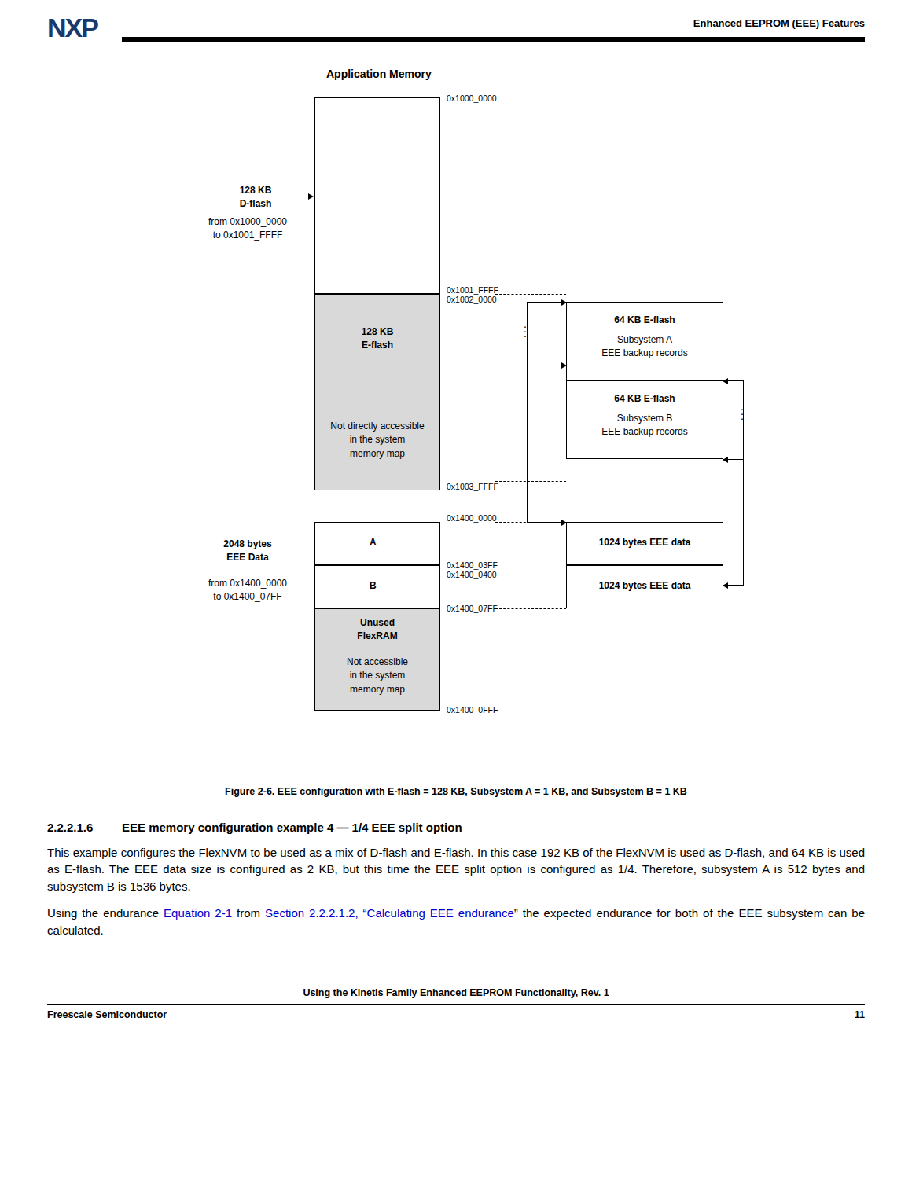NXP Enhanced EEPROM (EEE) Features
Application Memory
128 KB
D-flash
from 0x1000_0000
to 0x1001_FFFF
128 KB
E-flash
Not directly accessible
in the system
memory map
2048 bytes
EEE Data
from 0x1400_0000
to 0x1400_07FF
A
B
Unused
FlexRAM
Not accessible
in the system
memory map
64 KB E-flash
Subsystem A
EEE backup records
64 KB E-flash
Subsystem B
EEE backup records
1024 bytes EEE data
1024 bytes EEE data
0x1000_0000
0x1001_FFFF
0x1002_0000
0x1003_FFFF
0x1400_0000
0x1400_03FF
0x1400_0400
0x1400_07FF
0x1400_0FFF
.
.
.
.
.
.
Figure 2-6. EEE configuration with E-flash = 128 KB, Subsystem A = 1 KB, and Subsystem B = 1 KB
2.2.2.1.6 EEE memory configuration example 4 — 1/4 EEE split option
This example configures the FlexNVM to be used as a mix of D-flash and E-flash. In this case 192 KB of the FlexNVM is used as D-flash, and 64 KB is used as E-flash. The EEE data size is configured as 2 KB, but this time the EEE split option is configured as 1/4. Therefore, subsystem A is 512 bytes and subsystem B is 1536 bytes.
Using the endurance Equation 2-1 from Section 2.2.2.1.2, “Calculating EEE endurance” the expected endurance for both of the EEE subsystem can be calculated.
Using the Kinetis Family Enhanced EEPROM Functionality, Rev. 1
Freescale Semiconductor 11